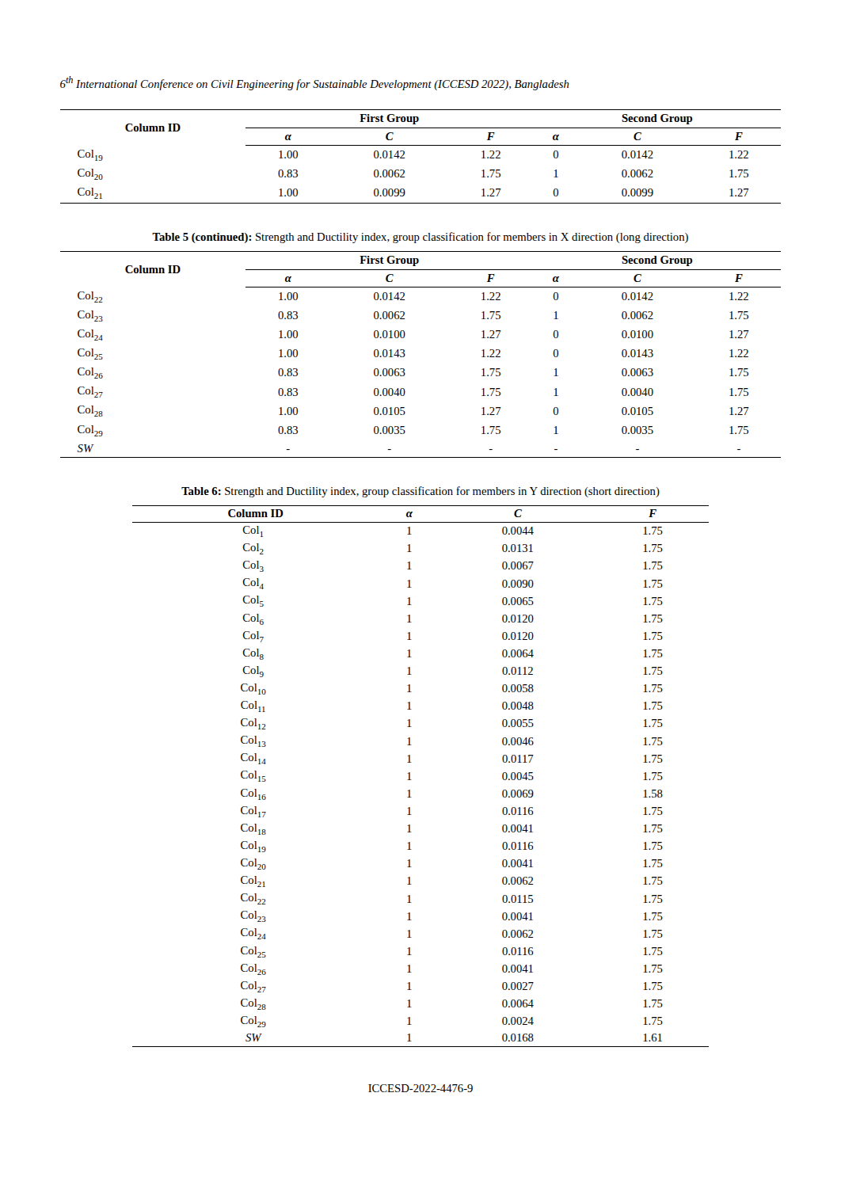6th International Conference on Civil Engineering for Sustainable Development (ICCESD 2022), Bangladesh
| Column ID | First Group | Second Group |
| --- | --- | --- |
| α | C | F | α | C | F |
| Col 19 | 1.00 | 0.0142 | 1.22 | 0 | 0.0142 | 1.22 |
| Col 20 | 0.83 | 0.0062 | 1.75 | 1 | 0.0062 | 1.75 |
| Col 21 | 1.00 | 0.0099 | 1.27 | 0 | 0.0099 | 1.27 |
Table 5 (continued): Strength and Ductility index, group classification for members in X direction (long direction)
| Column ID | First Group | Second Group |
| --- | --- | --- |
| α | C | F | α | C | F |
| Col 22 | 1.00 | 0.0142 | 1.22 | 0 | 0.0142 | 1.22 |
| Col 23 | 0.83 | 0.0062 | 1.75 | 1 | 0.0062 | 1.75 |
| Col 24 | 1.00 | 0.0100 | 1.27 | 0 | 0.0100 | 1.27 |
| Col 25 | 1.00 | 0.0143 | 1.22 | 0 | 0.0143 | 1.22 |
| Col 26 | 0.83 | 0.0063 | 1.75 | 1 | 0.0063 | 1.75 |
| Col 27 | 0.83 | 0.0040 | 1.75 | 1 | 0.0040 | 1.75 |
| Col 28 | 1.00 | 0.0105 | 1.27 | 0 | 0.0105 | 1.27 |
| Col 29 | 0.83 | 0.0035 | 1.75 | 1 | 0.0035 | 1.75 |
| SW | - | - | - | - | - | - |
Table 6: Strength and Ductility index, group classification for members in Y direction (short direction)
| Column ID | α | C | F |
| --- | --- | --- | --- |
| Col 1 | 1 | 0.0044 | 1.75 |
| Col 2 | 1 | 0.0131 | 1.75 |
| Col 3 | 1 | 0.0067 | 1.75 |
| Col 4 | 1 | 0.0090 | 1.75 |
| Col 5 | 1 | 0.0065 | 1.75 |
| Col 6 | 1 | 0.0120 | 1.75 |
| Col 7 | 1 | 0.0120 | 1.75 |
| Col 8 | 1 | 0.0064 | 1.75 |
| Col 9 | 1 | 0.0112 | 1.75 |
| Col 10 | 1 | 0.0058 | 1.75 |
| Col 11 | 1 | 0.0048 | 1.75 |
| Col 12 | 1 | 0.0055 | 1.75 |
| Col 13 | 1 | 0.0046 | 1.75 |
| Col 14 | 1 | 0.0117 | 1.75 |
| Col 15 | 1 | 0.0045 | 1.75 |
| Col 16 | 1 | 0.0069 | 1.58 |
| Col 17 | 1 | 0.0116 | 1.75 |
| Col 18 | 1 | 0.0041 | 1.75 |
| Col 19 | 1 | 0.0116 | 1.75 |
| Col 20 | 1 | 0.0041 | 1.75 |
| Col 21 | 1 | 0.0062 | 1.75 |
| Col 22 | 1 | 0.0115 | 1.75 |
| Col 23 | 1 | 0.0041 | 1.75 |
| Col 24 | 1 | 0.0062 | 1.75 |
| Col 25 | 1 | 0.0116 | 1.75 |
| Col 26 | 1 | 0.0041 | 1.75 |
| Col 27 | 1 | 0.0027 | 1.75 |
| Col 28 | 1 | 0.0064 | 1.75 |
| Col 29 | 1 | 0.0024 | 1.75 |
| SW | 1 | 0.0168 | 1.61 |
ICCESD-2022-4476-9